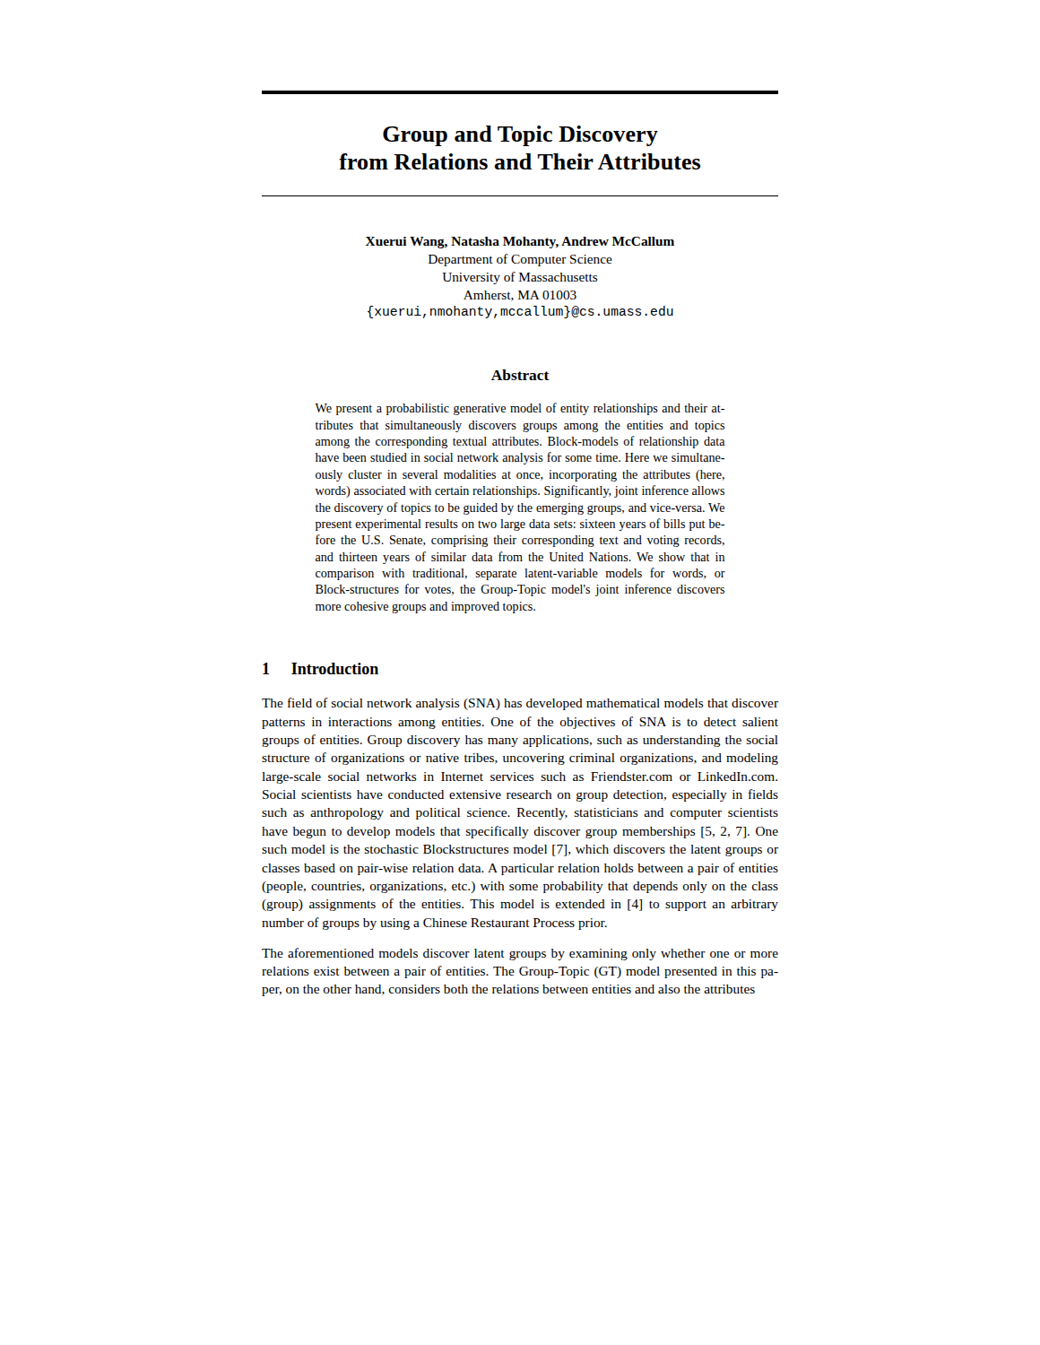Group and Topic Discovery
from Relations and Their Attributes
Xuerui Wang, Natasha Mohanty, Andrew McCallum
Department of Computer Science
University of Massachusetts
Amherst, MA 01003
{xuerui,nmohanty,mccallum}@cs.umass.edu
Abstract
We present a probabilistic generative model of entity relationships and their attributes that simultaneously discovers groups among the entities and topics among the corresponding textual attributes. Block-models of relationship data have been studied in social network analysis for some time. Here we simultaneously cluster in several modalities at once, incorporating the attributes (here, words) associated with certain relationships. Significantly, joint inference allows the discovery of topics to be guided by the emerging groups, and vice-versa. We present experimental results on two large data sets: sixteen years of bills put before the U.S. Senate, comprising their corresponding text and voting records, and thirteen years of similar data from the United Nations. We show that in comparison with traditional, separate latent-variable models for words, or Block-structures for votes, the Group-Topic model's joint inference discovers more cohesive groups and improved topics.
1 Introduction
The field of social network analysis (SNA) has developed mathematical models that discover patterns in interactions among entities. One of the objectives of SNA is to detect salient groups of entities. Group discovery has many applications, such as understanding the social structure of organizations or native tribes, uncovering criminal organizations, and modeling large-scale social networks in Internet services such as Friendster.com or LinkedIn.com. Social scientists have conducted extensive research on group detection, especially in fields such as anthropology and political science. Recently, statisticians and computer scientists have begun to develop models that specifically discover group memberships [5, 2, 7]. One such model is the stochastic Blockstructures model [7], which discovers the latent groups or classes based on pair-wise relation data. A particular relation holds between a pair of entities (people, countries, organizations, etc.) with some probability that depends only on the class (group) assignments of the entities. This model is extended in [4] to support an arbitrary number of groups by using a Chinese Restaurant Process prior.
The aforementioned models discover latent groups by examining only whether one or more relations exist between a pair of entities. The Group-Topic (GT) model presented in this paper, on the other hand, considers both the relations between entities and also the attributes